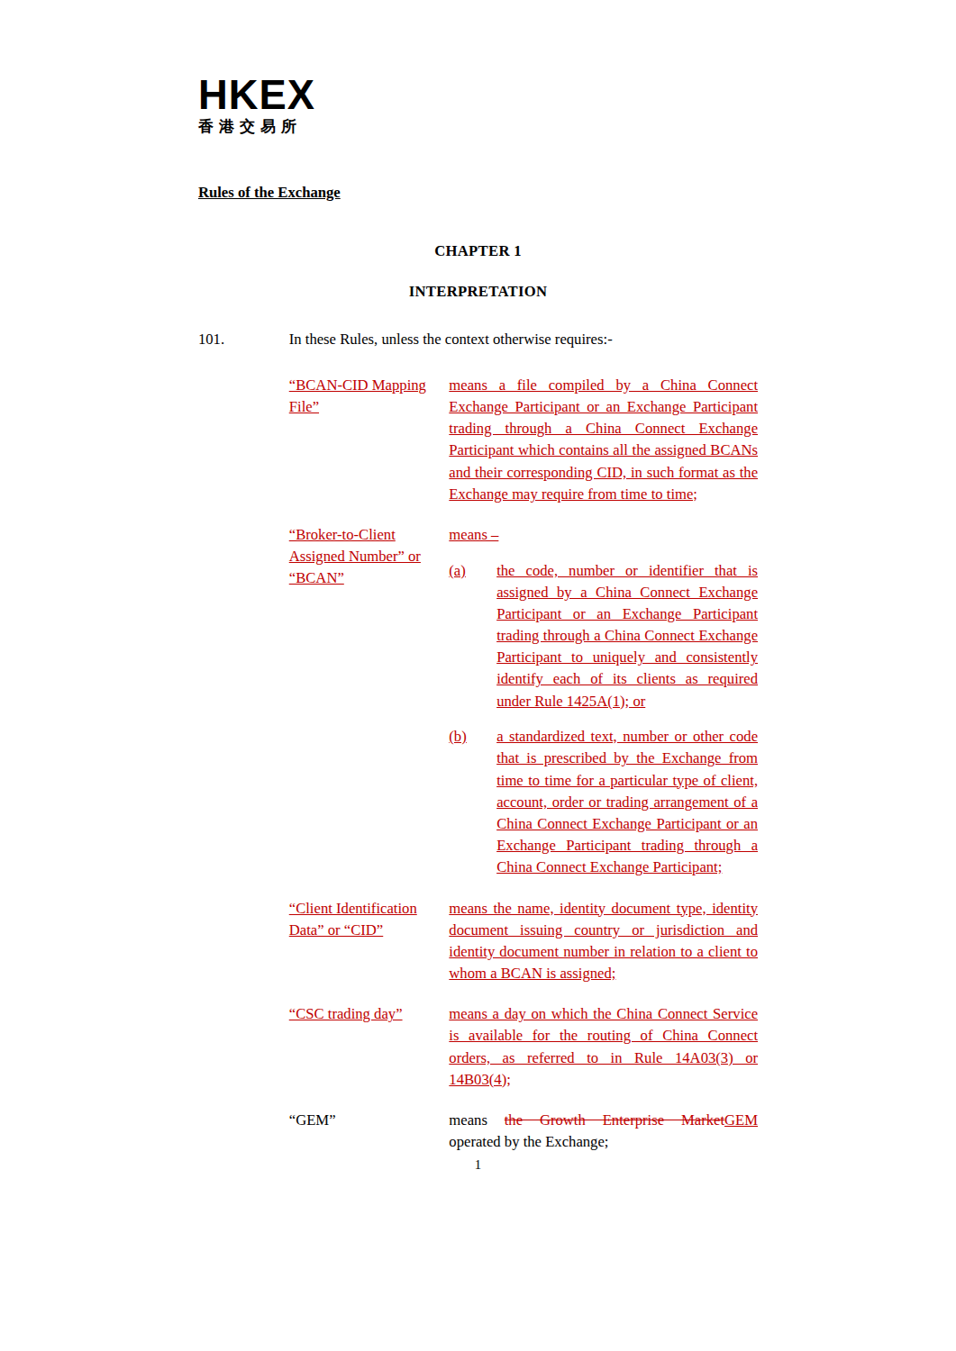HKEX
香港交易所
Rules of the Exchange
CHAPTER 1
INTERPRETATION
101.
In these Rules, unless the context otherwise requires:-
“BCAN-CID Mapping File”
means a file compiled by a China Connect Exchange Participant or an Exchange Participant trading through a China Connect Exchange Participant which contains all the assigned BCANs and their corresponding CID, in such format as the Exchange may require from time to time;
“Broker-to-Client Assigned Number” or “BCAN”
means –
(a)
the code, number or identifier that is assigned by a China Connect Exchange Participant or an Exchange Participant trading through a China Connect Exchange Participant to uniquely and consistently identify each of its clients as required under Rule 1425A(1); or
(b)
a standardized text, number or other code that is prescribed by the Exchange from time to time for a particular type of client, account, order or trading arrangement of a China Connect Exchange Participant or an Exchange Participant trading through a China Connect Exchange Participant;
“Client Identification Data” or “CID”
means the name, identity document type, identity document issuing country or jurisdiction and identity document number in relation to a client to whom a BCAN is assigned;
“CSC trading day”
means a day on which the China Connect Service is available for the routing of China Connect orders, as referred to in Rule 14A03(3) or 14B03(4);
“GEM”
means the Growth Enterprise Market GEM operated by the Exchange;
1